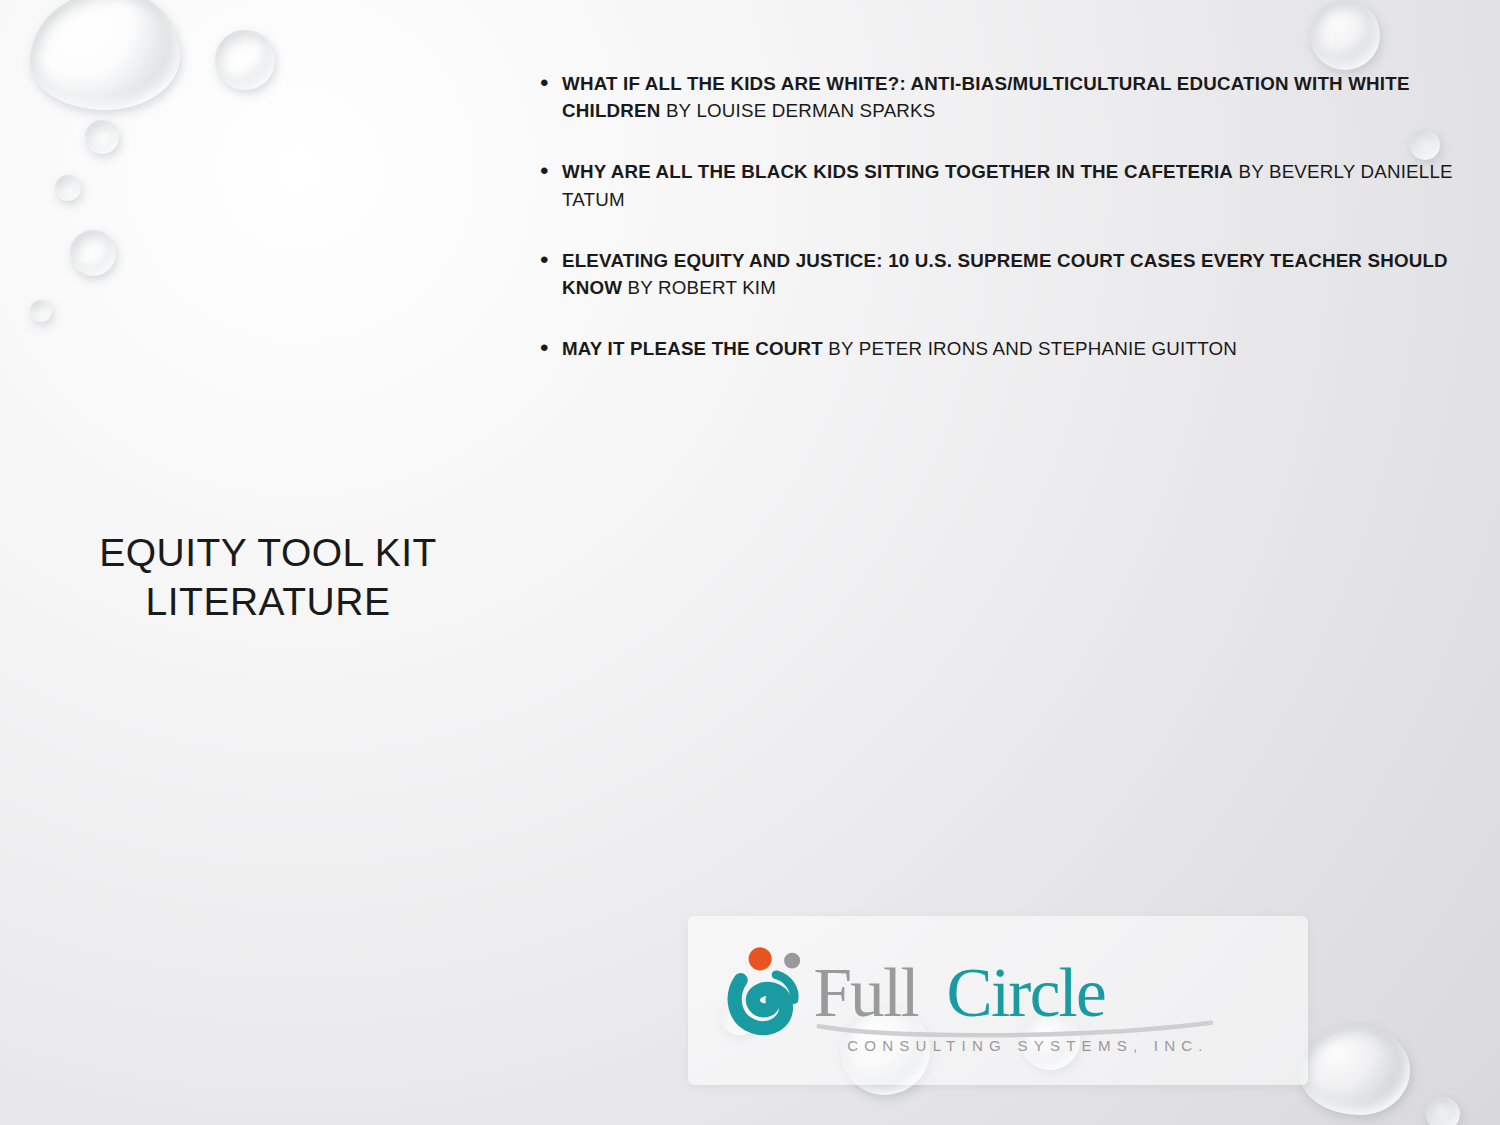Equity Tool Kit
Literature
What If All the Kids Are White?: Anti-Bias/Multicultural Education with White Children by Louise Derman Sparks
Why Are All the Black Kids Sitting Together in the Cafeteria by Beverly Danielle Tatum
Elevating Equity and Justice: 10 U.S. Supreme Court Cases Every Teacher Should Know by Robert Kim
May It Please the Court by Peter Irons and Stephanie Guitton
Full Circle CONSULTING SYSTEMS, INC.